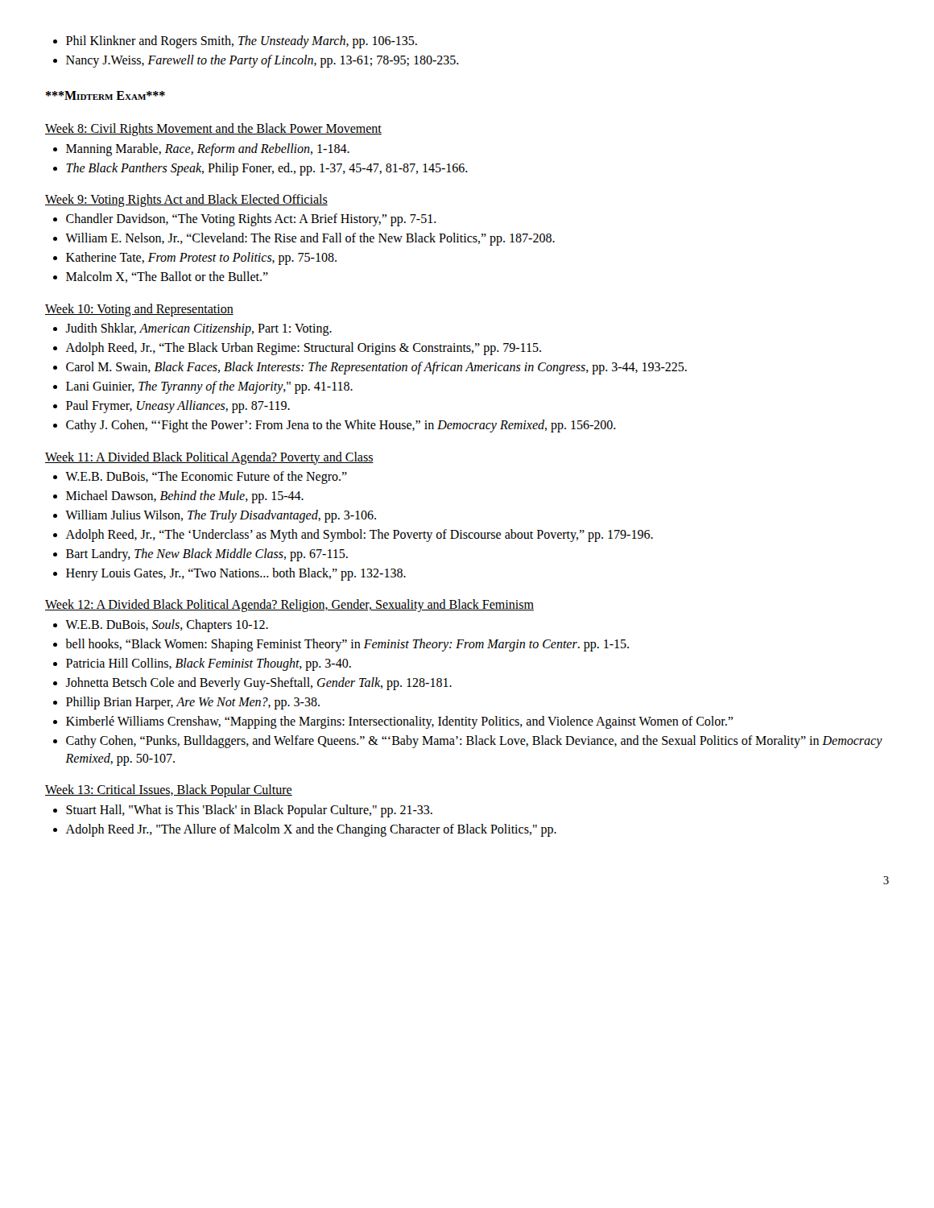Phil Klinkner and Rogers Smith, The Unsteady March, pp. 106-135.
Nancy J.Weiss, Farewell to the Party of Lincoln, pp. 13-61; 78-95; 180-235.
***Midterm Exam***
Week 8: Civil Rights Movement and the Black Power Movement
Manning Marable, Race, Reform and Rebellion, 1-184.
The Black Panthers Speak, Philip Foner, ed., pp. 1-37, 45-47, 81-87, 145-166.
Week 9: Voting Rights Act and Black Elected Officials
Chandler Davidson, “The Voting Rights Act: A Brief History,” pp. 7-51.
William E. Nelson, Jr., “Cleveland: The Rise and Fall of the New Black Politics,” pp. 187-208.
Katherine Tate, From Protest to Politics, pp. 75-108.
Malcolm X, “The Ballot or the Bullet.”
Week 10: Voting and Representation
Judith Shklar, American Citizenship, Part 1: Voting.
Adolph Reed, Jr., “The Black Urban Regime: Structural Origins & Constraints,” pp. 79-115.
Carol M. Swain, Black Faces, Black Interests: The Representation of African Americans in Congress, pp. 3-44, 193-225.
Lani Guinier, The Tyranny of the Majority," pp. 41-118.
Paul Frymer, Uneasy Alliances, pp. 87-119.
Cathy J. Cohen, “‘Fight the Power’: From Jena to the White House,” in Democracy Remixed, pp. 156-200.
Week 11: A Divided Black Political Agenda? Poverty and Class
W.E.B. DuBois, “The Economic Future of the Negro.”
Michael Dawson, Behind the Mule, pp. 15-44.
William Julius Wilson, The Truly Disadvantaged, pp. 3-106.
Adolph Reed, Jr., “The ‘Underclass’ as Myth and Symbol: The Poverty of Discourse about Poverty,” pp. 179-196.
Bart Landry, The New Black Middle Class, pp. 67-115.
Henry Louis Gates, Jr., “Two Nations... both Black,” pp. 132-138.
Week 12: A Divided Black Political Agenda? Religion, Gender, Sexuality and Black Feminism
W.E.B. DuBois, Souls, Chapters 10-12.
bell hooks, “Black Women: Shaping Feminist Theory” in Feminist Theory: From Margin to Center. pp. 1-15.
Patricia Hill Collins, Black Feminist Thought, pp. 3-40.
Johnetta Betsch Cole and Beverly Guy-Sheftall, Gender Talk, pp. 128-181.
Phillip Brian Harper, Are We Not Men?, pp. 3-38.
Kimberlé Williams Crenshaw, “Mapping the Margins: Intersectionality, Identity Politics, and Violence Against Women of Color.”
Cathy Cohen, “Punks, Bulldaggers, and Welfare Queens.” & “‘Baby Mama’: Black Love, Black Deviance, and the Sexual Politics of Morality” in Democracy Remixed, pp. 50-107.
Week 13: Critical Issues, Black Popular Culture
Stuart Hall, "What is This 'Black' in Black Popular Culture," pp. 21-33.
Adolph Reed Jr., "The Allure of Malcolm X and the Changing Character of Black Politics," pp.
3